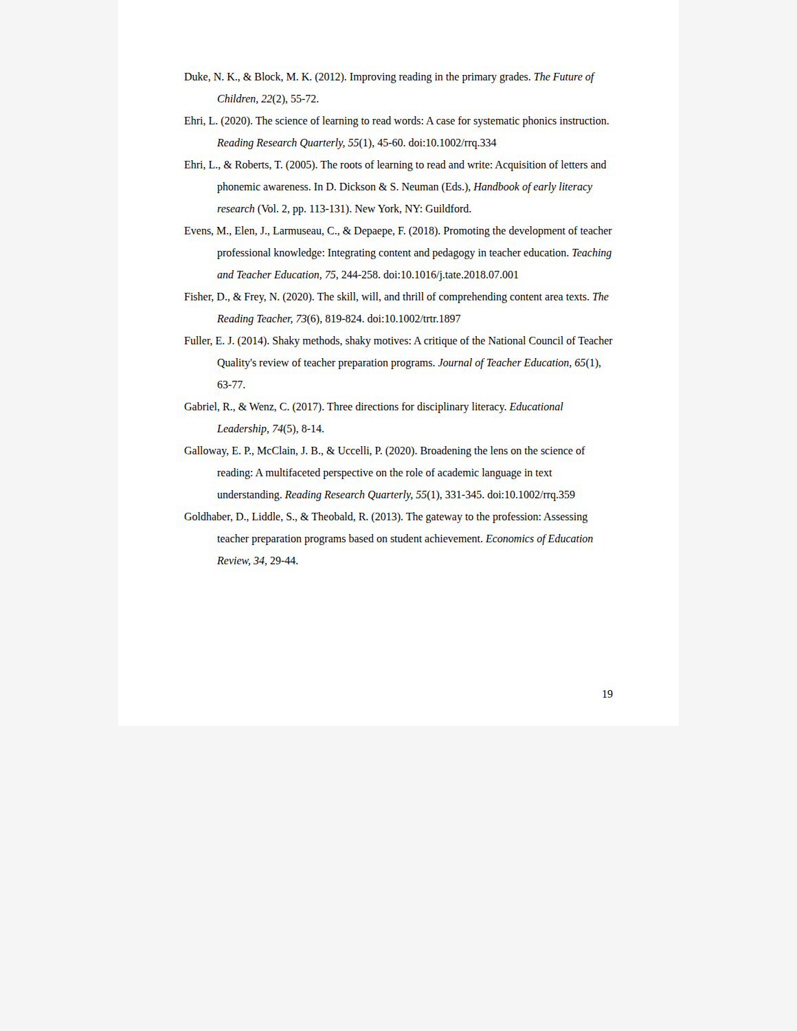Duke, N. K., & Block, M. K. (2012). Improving reading in the primary grades. The Future of Children, 22(2), 55-72.
Ehri, L. (2020). The science of learning to read words: A case for systematic phonics instruction. Reading Research Quarterly, 55(1), 45-60. doi:10.1002/rrq.334
Ehri, L., & Roberts, T. (2005). The roots of learning to read and write: Acquisition of letters and phonemic awareness. In D. Dickson & S. Neuman (Eds.), Handbook of early literacy research (Vol. 2, pp. 113-131). New York, NY: Guildford.
Evens, M., Elen, J., Larmuseau, C., & Depaepe, F. (2018). Promoting the development of teacher professional knowledge: Integrating content and pedagogy in teacher education. Teaching and Teacher Education, 75, 244-258. doi:10.1016/j.tate.2018.07.001
Fisher, D., & Frey, N. (2020). The skill, will, and thrill of comprehending content area texts. The Reading Teacher, 73(6), 819-824. doi:10.1002/trtr.1897
Fuller, E. J. (2014). Shaky methods, shaky motives: A critique of the National Council of Teacher Quality's review of teacher preparation programs. Journal of Teacher Education, 65(1), 63-77.
Gabriel, R., & Wenz, C. (2017). Three directions for disciplinary literacy. Educational Leadership, 74(5), 8-14.
Galloway, E. P., McClain, J. B., & Uccelli, P. (2020). Broadening the lens on the science of reading: A multifaceted perspective on the role of academic language in text understanding. Reading Research Quarterly, 55(1), 331-345. doi:10.1002/rrq.359
Goldhaber, D., Liddle, S., & Theobald, R. (2013). The gateway to the profession: Assessing teacher preparation programs based on student achievement. Economics of Education Review, 34, 29-44.
19